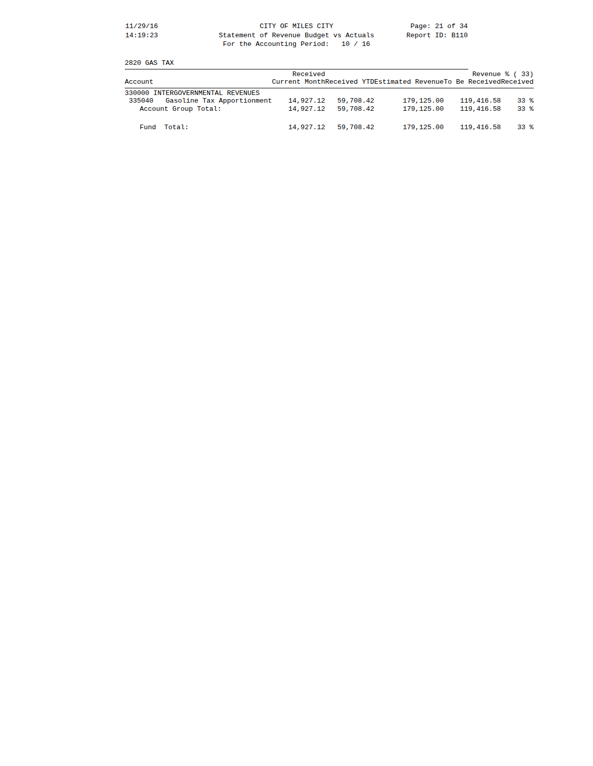| 11/29/16 | CITY OF MILES CITY | Page: 21 of 34 |
| 14:19:23 | Statement of Revenue Budget vs Actuals | Report ID: B110 |
| | For the Accounting Period: 10 / 16 | |
2820 GAS TAX
| | Received | | | Revenue | % ( 33) |
| Account | Current Month | Received YTD | Estimated Revenue | To Be Received | Received |
| 330000 INTERGOVERNMENTAL REVENUES | | | | | |
| 335040 Gasoline Tax Apportionment | 14,927.12 | 59,708.42 | 179,125.00 | 119,416.58 | 33 % |
| Account Group Total: | 14,927.12 | 59,708.42 | 179,125.00 | 119,416.58 | 33 % |
| Fund Total: | 14,927.12 | 59,708.42 | 179,125.00 | 119,416.58 | 33 % |